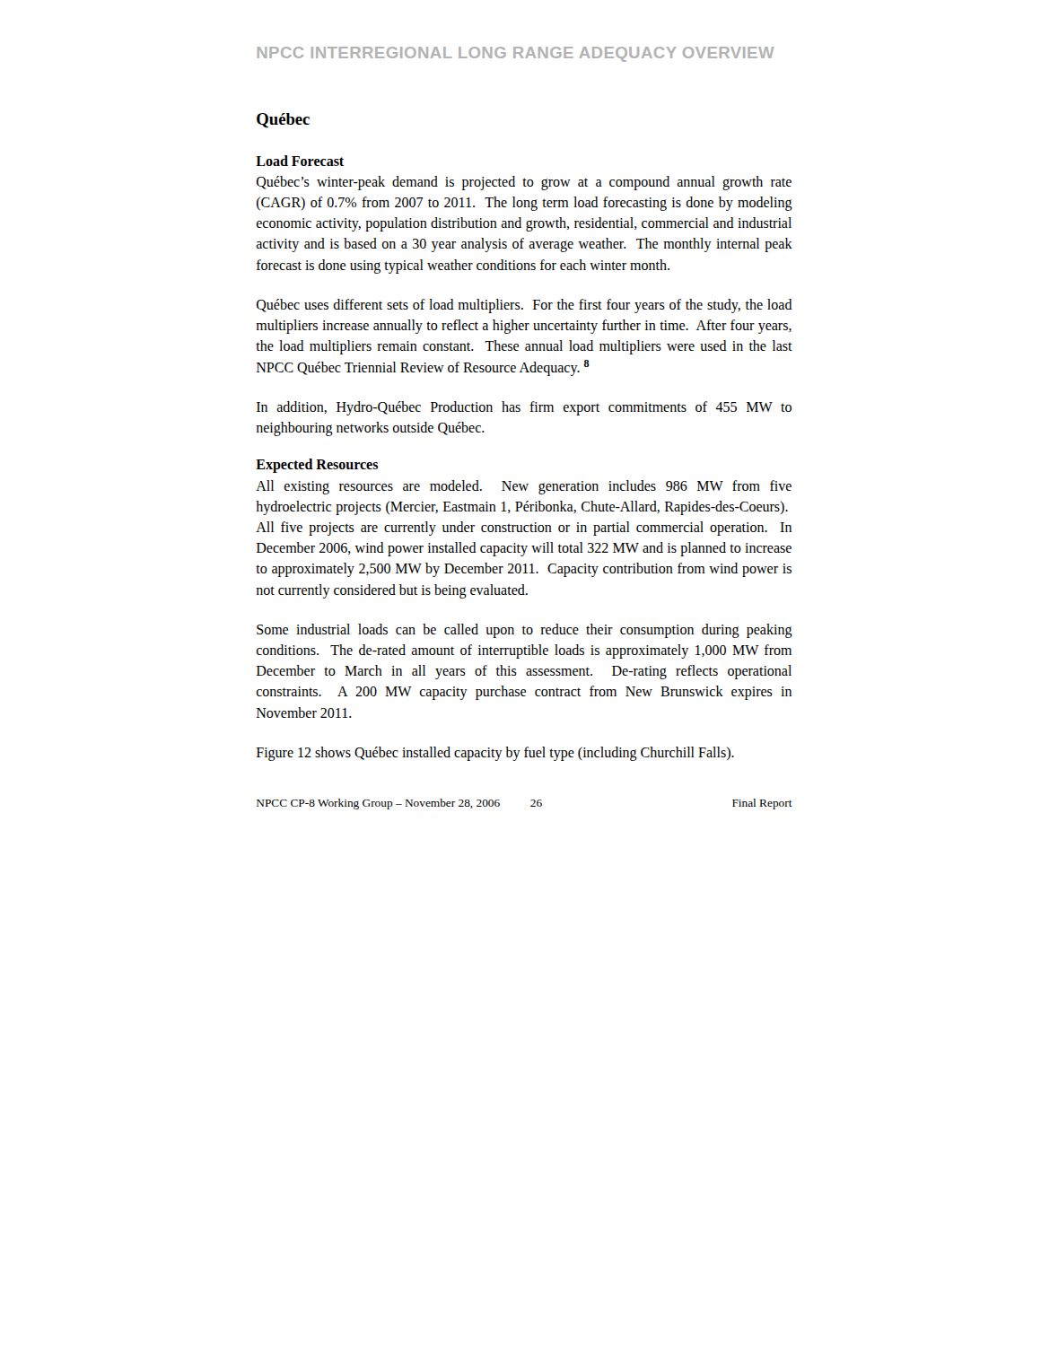NPCC INTERREGIONAL LONG RANGE ADEQUACY OVERVIEW
Québec
Load Forecast
Québec’s winter-peak demand is projected to grow at a compound annual growth rate (CAGR) of 0.7% from 2007 to 2011. The long term load forecasting is done by modeling economic activity, population distribution and growth, residential, commercial and industrial activity and is based on a 30 year analysis of average weather. The monthly internal peak forecast is done using typical weather conditions for each winter month.
Québec uses different sets of load multipliers. For the first four years of the study, the load multipliers increase annually to reflect a higher uncertainty further in time. After four years, the load multipliers remain constant. These annual load multipliers were used in the last NPCC Québec Triennial Review of Resource Adequacy. 8
In addition, Hydro-Québec Production has firm export commitments of 455 MW to neighbouring networks outside Québec.
Expected Resources
All existing resources are modeled. New generation includes 986 MW from five hydroelectric projects (Mercier, Eastmain 1, Péribonka, Chute-Allard, Rapides-des-Coeurs). All five projects are currently under construction or in partial commercial operation. In December 2006, wind power installed capacity will total 322 MW and is planned to increase to approximately 2,500 MW by December 2011. Capacity contribution from wind power is not currently considered but is being evaluated.
Some industrial loads can be called upon to reduce their consumption during peaking conditions. The de-rated amount of interruptible loads is approximately 1,000 MW from December to March in all years of this assessment. De-rating reflects operational constraints. A 200 MW capacity purchase contract from New Brunswick expires in November 2011.
Figure 12 shows Québec installed capacity by fuel type (including Churchill Falls).
NPCC CP-8 Working Group – November 28, 200626
Final Report